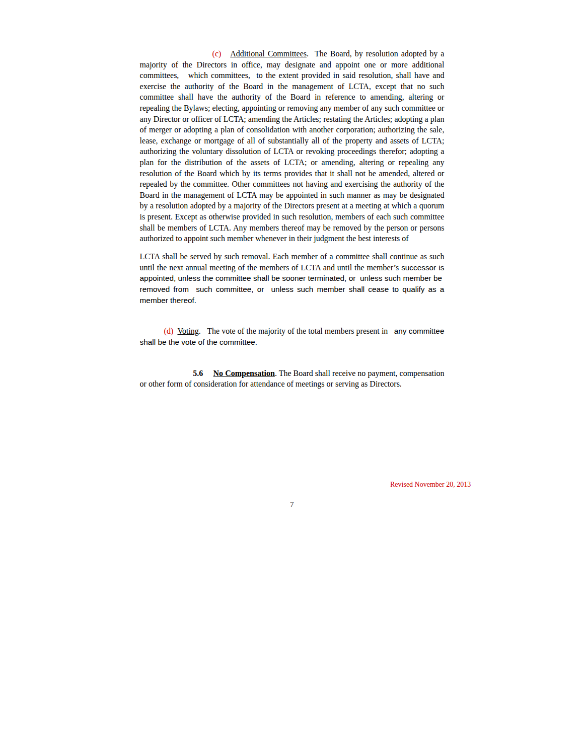(c) Additional Committees. The Board, by resolution adopted by a majority of the Directors in office, may designate and appoint one or more additional committees, which committees, to the extent provided in said resolution, shall have and exercise the authority of the Board in the management of LCTA, except that no such committee shall have the authority of the Board in reference to amending, altering or repealing the Bylaws; electing, appointing or removing any member of any such committee or any Director or officer of LCTA; amending the Articles; restating the Articles; adopting a plan of merger or adopting a plan of consolidation with another corporation; authorizing the sale, lease, exchange or mortgage of all of substantially all of the property and assets of LCTA; authorizing the voluntary dissolution of LCTA or revoking proceedings therefor; adopting a plan for the distribution of the assets of LCTA; or amending, altering or repealing any resolution of the Board which by its terms provides that it shall not be amended, altered or repealed by the committee. Other committees not having and exercising the authority of the Board in the management of LCTA may be appointed in such manner as may be designated by a resolution adopted by a majority of the Directors present at a meeting at which a quorum is present. Except as otherwise provided in such resolution, members of each such committee shall be members of LCTA. Any members thereof may be removed by the person or persons authorized to appoint such member whenever in their judgment the best interests of
LCTA shall be served by such removal. Each member of a committee shall continue as such until the next annual meeting of the members of LCTA and until the member’s successor is appointed, unless the committee shall be sooner terminated, or unless such member be removed from such committee, or unless such member shall cease to qualify as a member thereof.
(d) Voting. The vote of the majority of the total members present in any committee shall be the vote of the committee.
5.6 No Compensation. The Board shall receive no payment, compensation or other form of consideration for attendance of meetings or serving as Directors.
7
Revised November 20, 2013